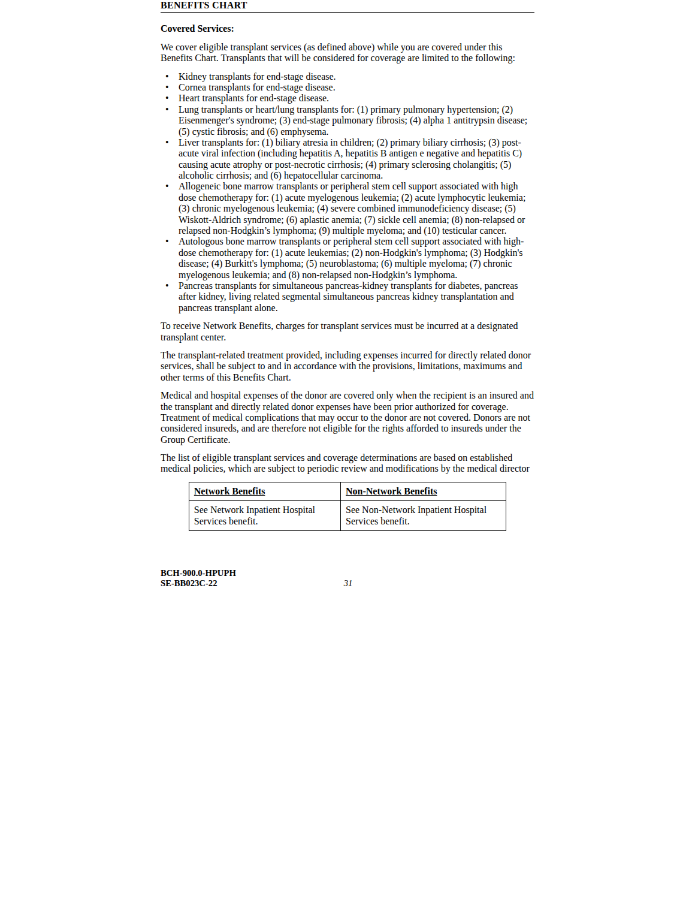BENEFITS CHART
Covered Services:
We cover eligible transplant services (as defined above) while you are covered under this Benefits Chart. Transplants that will be considered for coverage are limited to the following:
Kidney transplants for end-stage disease.
Cornea transplants for end-stage disease.
Heart transplants for end-stage disease.
Lung transplants or heart/lung transplants for: (1) primary pulmonary hypertension; (2) Eisenmenger's syndrome; (3) end-stage pulmonary fibrosis; (4) alpha 1 antitrypsin disease; (5) cystic fibrosis; and (6) emphysema.
Liver transplants for: (1) biliary atresia in children; (2) primary biliary cirrhosis; (3) post-acute viral infection (including hepatitis A, hepatitis B antigen e negative and hepatitis C) causing acute atrophy or post-necrotic cirrhosis; (4) primary sclerosing cholangitis; (5) alcoholic cirrhosis; and (6) hepatocellular carcinoma.
Allogeneic bone marrow transplants or peripheral stem cell support associated with high dose chemotherapy for: (1) acute myelogenous leukemia; (2) acute lymphocytic leukemia; (3) chronic myelogenous leukemia; (4) severe combined immunodeficiency disease; (5) Wiskott-Aldrich syndrome; (6) aplastic anemia; (7) sickle cell anemia; (8) non-relapsed or relapsed non-Hodgkin’s lymphoma; (9) multiple myeloma; and (10) testicular cancer.
Autologous bone marrow transplants or peripheral stem cell support associated with high-dose chemotherapy for: (1) acute leukemias; (2) non-Hodgkin's lymphoma; (3) Hodgkin's disease; (4) Burkitt's lymphoma; (5) neuroblastoma; (6) multiple myeloma; (7) chronic myelogenous leukemia; and (8) non-relapsed non-Hodgkin’s lymphoma.
Pancreas transplants for simultaneous pancreas-kidney transplants for diabetes, pancreas after kidney, living related segmental simultaneous pancreas kidney transplantation and pancreas transplant alone.
To receive Network Benefits, charges for transplant services must be incurred at a designated transplant center.
The transplant-related treatment provided, including expenses incurred for directly related donor services, shall be subject to and in accordance with the provisions, limitations, maximums and other terms of this Benefits Chart.
Medical and hospital expenses of the donor are covered only when the recipient is an insured and the transplant and directly related donor expenses have been prior authorized for coverage. Treatment of medical complications that may occur to the donor are not covered. Donors are not considered insureds, and are therefore not eligible for the rights afforded to insureds under the Group Certificate.
The list of eligible transplant services and coverage determinations are based on established medical policies, which are subject to periodic review and modifications by the medical director
| Network Benefits | Non-Network Benefits |
| --- | --- |
| See Network Inpatient Hospital Services benefit. | See Non-Network Inpatient Hospital Services benefit. |
BCH-900.0-HPUPH
SE-BB023C-22 31